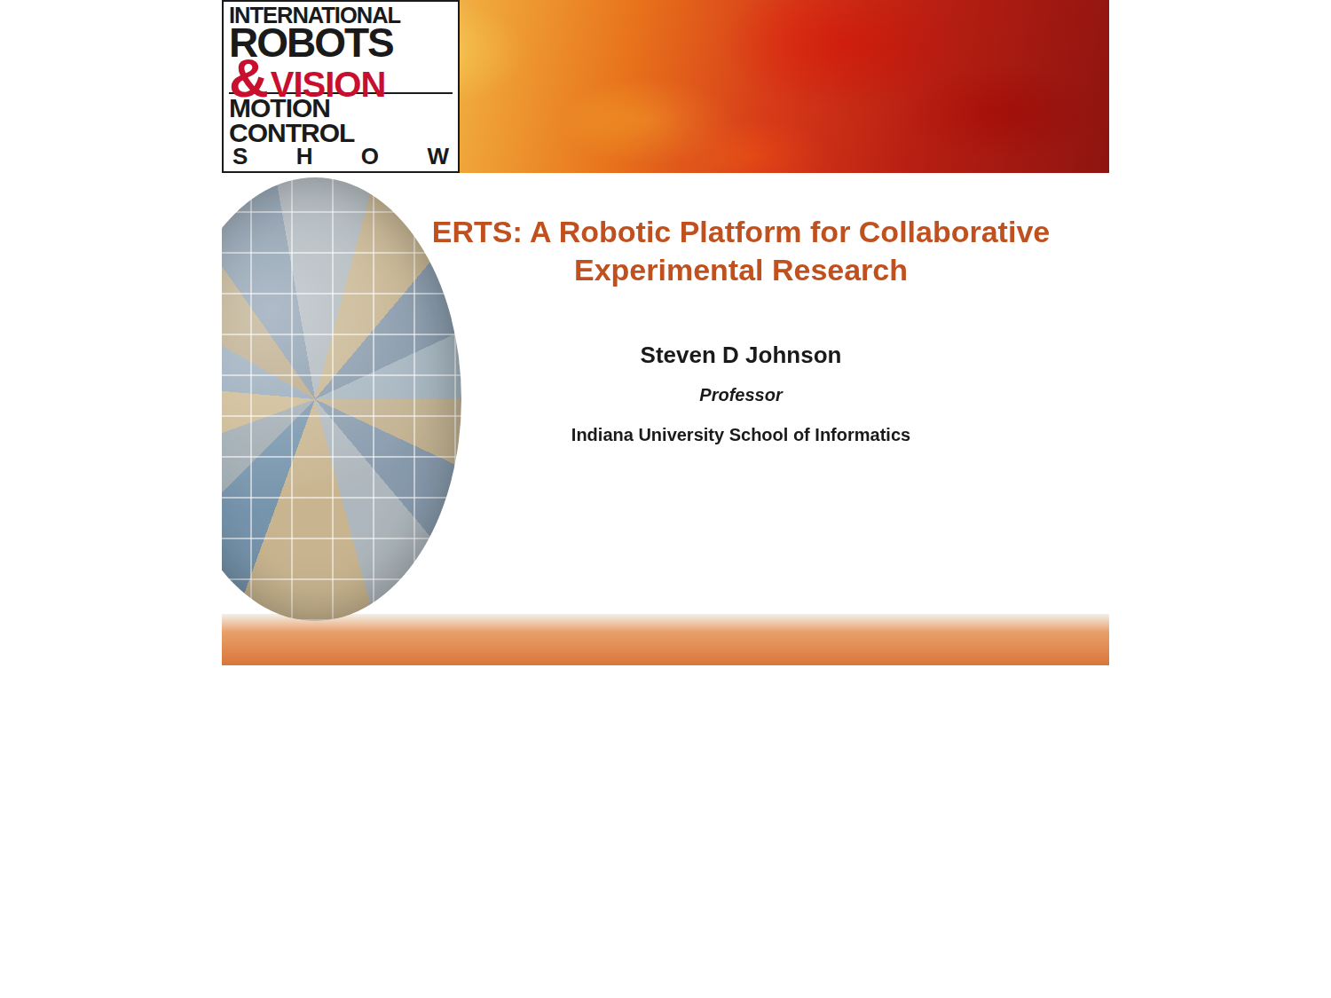INTERNATIONAL
ROBOTS
& VISION
MOTION CONTROL
SHOW
ERTS: A Robotic Platform for Collaborative Experimental Research
Steven D Johnson
Professor
Indiana University School of Informatics